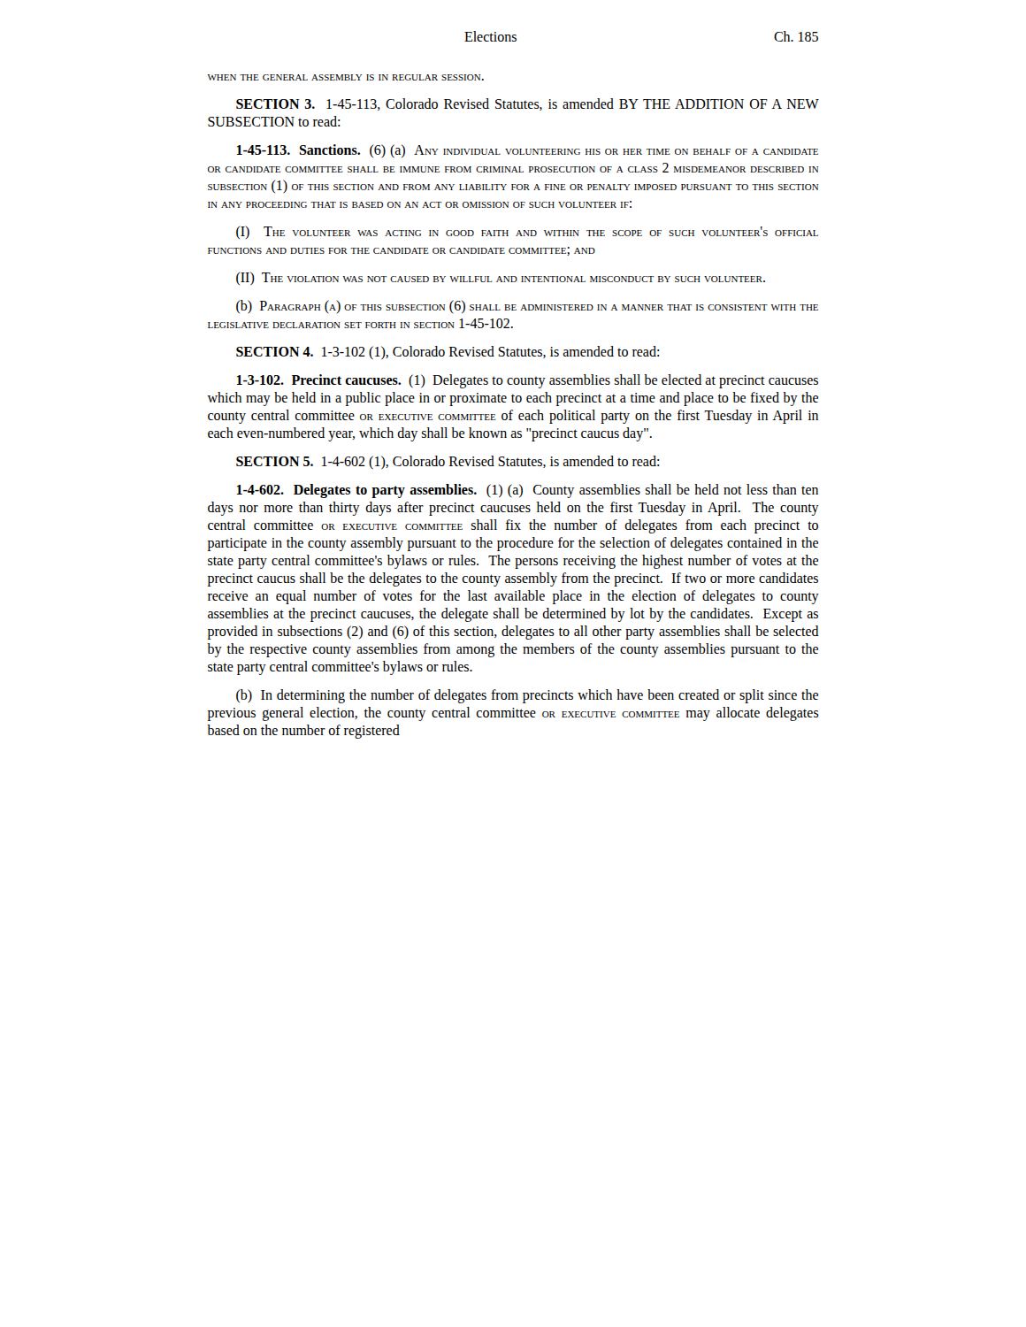Elections
Ch. 185
when the general assembly is in regular session.
SECTION 3. 1-45-113, Colorado Revised Statutes, is amended BY THE ADDITION OF A NEW SUBSECTION to read:
1-45-113. Sanctions. (6) (a) Any individual volunteering his or her time on behalf of a candidate or candidate committee shall be immune from criminal prosecution of a class 2 misdemeanor described in subsection (1) of this section and from any liability for a fine or penalty imposed pursuant to this section in any proceeding that is based on an act or omission of such volunteer if:
(I) The volunteer was acting in good faith and within the scope of such volunteer's official functions and duties for the candidate or candidate committee; and
(II) The violation was not caused by willful and intentional misconduct by such volunteer.
(b) Paragraph (a) of this subsection (6) shall be administered in a manner that is consistent with the legislative declaration set forth in section 1-45-102.
SECTION 4. 1-3-102 (1), Colorado Revised Statutes, is amended to read:
1-3-102. Precinct caucuses. (1) Delegates to county assemblies shall be elected at precinct caucuses which may be held in a public place in or proximate to each precinct at a time and place to be fixed by the county central committee or executive committee of each political party on the first Tuesday in April in each even-numbered year, which day shall be known as "precinct caucus day".
SECTION 5. 1-4-602 (1), Colorado Revised Statutes, is amended to read:
1-4-602. Delegates to party assemblies. (1) (a) County assemblies shall be held not less than ten days nor more than thirty days after precinct caucuses held on the first Tuesday in April. The county central committee or executive committee shall fix the number of delegates from each precinct to participate in the county assembly pursuant to the procedure for the selection of delegates contained in the state party central committee's bylaws or rules. The persons receiving the highest number of votes at the precinct caucus shall be the delegates to the county assembly from the precinct. If two or more candidates receive an equal number of votes for the last available place in the election of delegates to county assemblies at the precinct caucuses, the delegate shall be determined by lot by the candidates. Except as provided in subsections (2) and (6) of this section, delegates to all other party assemblies shall be selected by the respective county assemblies from among the members of the county assemblies pursuant to the state party central committee's bylaws or rules.
(b) In determining the number of delegates from precincts which have been created or split since the previous general election, the county central committee or executive committee may allocate delegates based on the number of registered